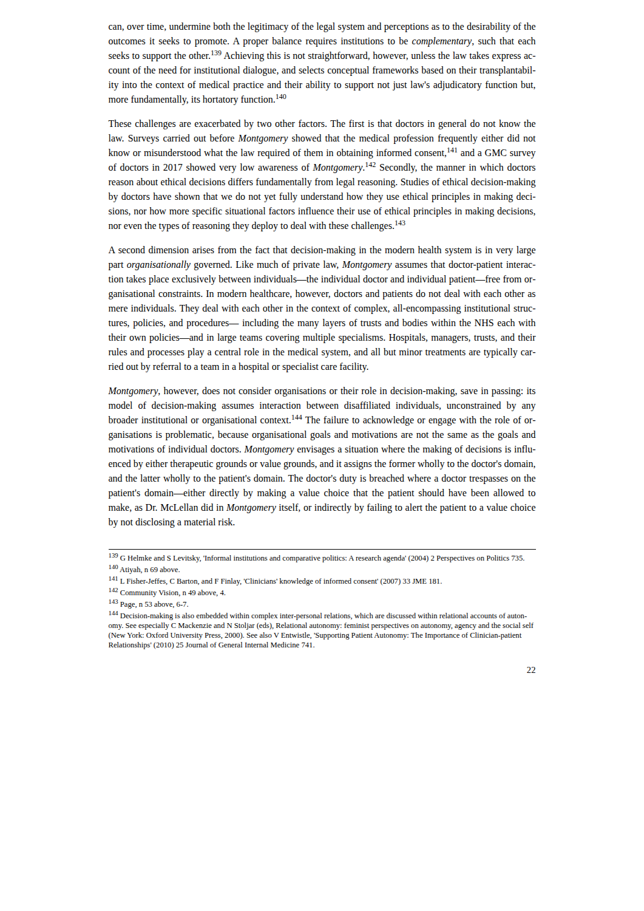can, over time, undermine both the legitimacy of the legal system and perceptions as to the desirability of the outcomes it seeks to promote. A proper balance requires institutions to be complementary, such that each seeks to support the other.139 Achieving this is not straightforward, however, unless the law takes express account of the need for institutional dialogue, and selects conceptual frameworks based on their transplantability into the context of medical practice and their ability to support not just law's adjudicatory function but, more fundamentally, its hortatory function.140
These challenges are exacerbated by two other factors. The first is that doctors in general do not know the law. Surveys carried out before Montgomery showed that the medical profession frequently either did not know or misunderstood what the law required of them in obtaining informed consent,141 and a GMC survey of doctors in 2017 showed very low awareness of Montgomery.142 Secondly, the manner in which doctors reason about ethical decisions differs fundamentally from legal reasoning. Studies of ethical decision-making by doctors have shown that we do not yet fully understand how they use ethical principles in making decisions, nor how more specific situational factors influence their use of ethical principles in making decisions, nor even the types of reasoning they deploy to deal with these challenges.143
A second dimension arises from the fact that decision-making in the modern health system is in very large part organisationally governed. Like much of private law, Montgomery assumes that doctor-patient interaction takes place exclusively between individuals—the individual doctor and individual patient—free from organisational constraints. In modern healthcare, however, doctors and patients do not deal with each other as mere individuals. They deal with each other in the context of complex, all-encompassing institutional structures, policies, and procedures— including the many layers of trusts and bodies within the NHS each with their own policies—and in large teams covering multiple specialisms. Hospitals, managers, trusts, and their rules and processes play a central role in the medical system, and all but minor treatments are typically carried out by referral to a team in a hospital or specialist care facility.
Montgomery, however, does not consider organisations or their role in decision-making, save in passing: its model of decision-making assumes interaction between disaffiliated individuals, unconstrained by any broader institutional or organisational context.144 The failure to acknowledge or engage with the role of organisations is problematic, because organisational goals and motivations are not the same as the goals and motivations of individual doctors. Montgomery envisages a situation where the making of decisions is influenced by either therapeutic grounds or value grounds, and it assigns the former wholly to the doctor's domain, and the latter wholly to the patient's domain. The doctor's duty is breached where a doctor trespasses on the patient's domain—either directly by making a value choice that the patient should have been allowed to make, as Dr. McLellan did in Montgomery itself, or indirectly by failing to alert the patient to a value choice by not disclosing a material risk.
139 G Helmke and S Levitsky, 'Informal institutions and comparative politics: A research agenda' (2004) 2 Perspectives on Politics 735.
140 Atiyah, n 69 above.
141 L Fisher-Jeffes, C Barton, and F Finlay, 'Clinicians' knowledge of informed consent' (2007) 33 JME 181.
142 Community Vision, n 49 above, 4.
143 Page, n 53 above, 6-7.
144 Decision-making is also embedded within complex inter-personal relations, which are discussed within relational accounts of autonomy. See especially C Mackenzie and N Stoljar (eds), Relational autonomy: feminist perspectives on autonomy, agency and the social self (New York: Oxford University Press, 2000). See also V Entwistle, 'Supporting Patient Autonomy: The Importance of Clinician-patient Relationships' (2010) 25 Journal of General Internal Medicine 741.
22